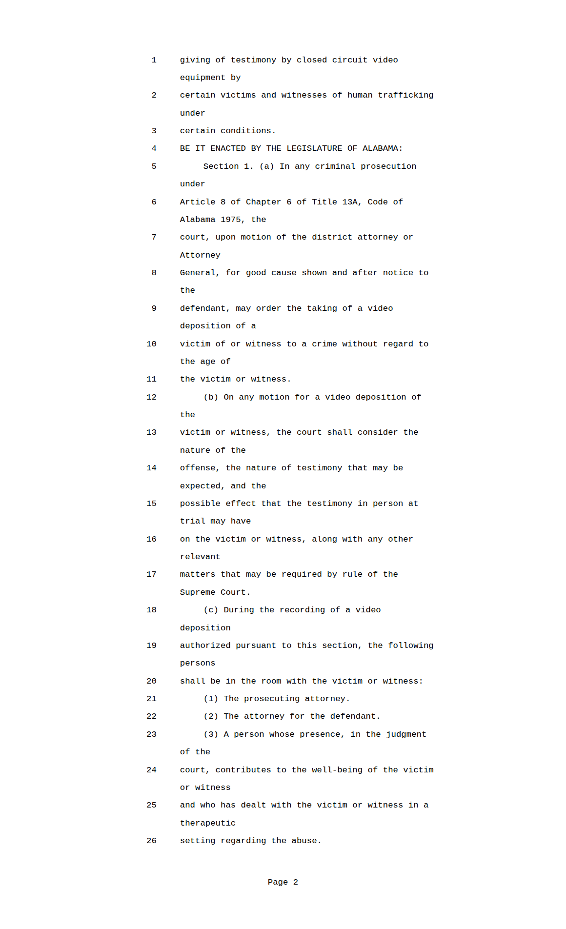giving of testimony by closed circuit video equipment by
certain victims and witnesses of human trafficking under
certain conditions.
BE IT ENACTED BY THE LEGISLATURE OF ALABAMA:
Section 1. (a) In any criminal prosecution under
Article 8 of Chapter 6 of Title 13A, Code of Alabama 1975, the
court, upon motion of the district attorney or Attorney
General, for good cause shown and after notice to the
defendant, may order the taking of a video deposition of a
victim of or witness to a crime without regard to the age of
the victim or witness.
(b) On any motion for a video deposition of the
victim or witness, the court shall consider the nature of the
offense, the nature of testimony that may be expected, and the
possible effect that the testimony in person at trial may have
on the victim or witness, along with any other relevant
matters that may be required by rule of the Supreme Court.
(c) During the recording of a video deposition
authorized pursuant to this section, the following persons
shall be in the room with the victim or witness:
(1) The prosecuting attorney.
(2) The attorney for the defendant.
(3) A person whose presence, in the judgment of the
court, contributes to the well-being of the victim or witness
and who has dealt with the victim or witness in a therapeutic
setting regarding the abuse.
Page 2